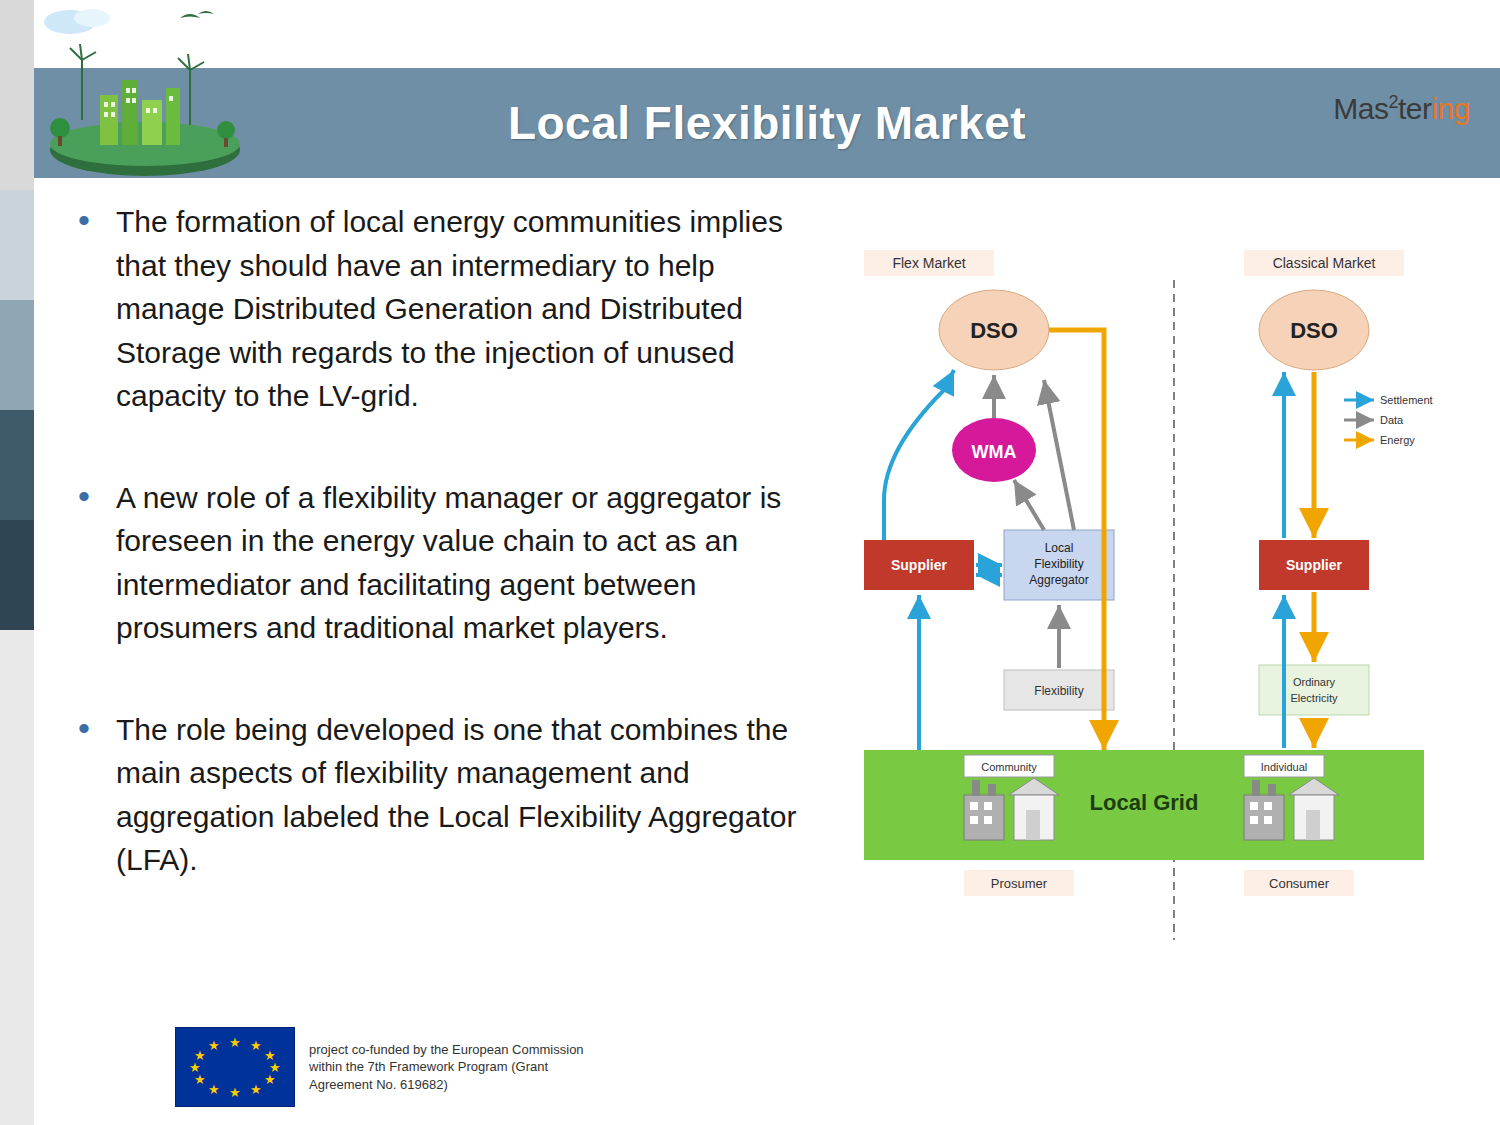Local Flexibility Market
Mas2tering
The formation of local energy communities implies that they should have an intermediary to help manage Distributed Generation and Distributed Storage with regards to the injection of unused capacity to the LV-grid.
A new role of a flexibility manager or aggregator is foreseen in the energy value chain to act as an intermediator and facilitating agent between prosumers and traditional market players.
The role being developed is one that combines the main aspects of flexibility management and aggregation labeled the Local Flexibility Aggregator (LFA).
Flex Market Classical Market Settlement Data Energy DSO DSO WMA Supplier Supplier Local Flexibility Aggregator Flexibility Ordinary Electricity Local Grid Community Individual Prosumer Consumer
★ ★ ★ ★ ★ ★ ★ ★ ★ ★ ★ ★
project co-funded by the European Commission within the 7th Framework Program (Grant Agreement No. 619682)